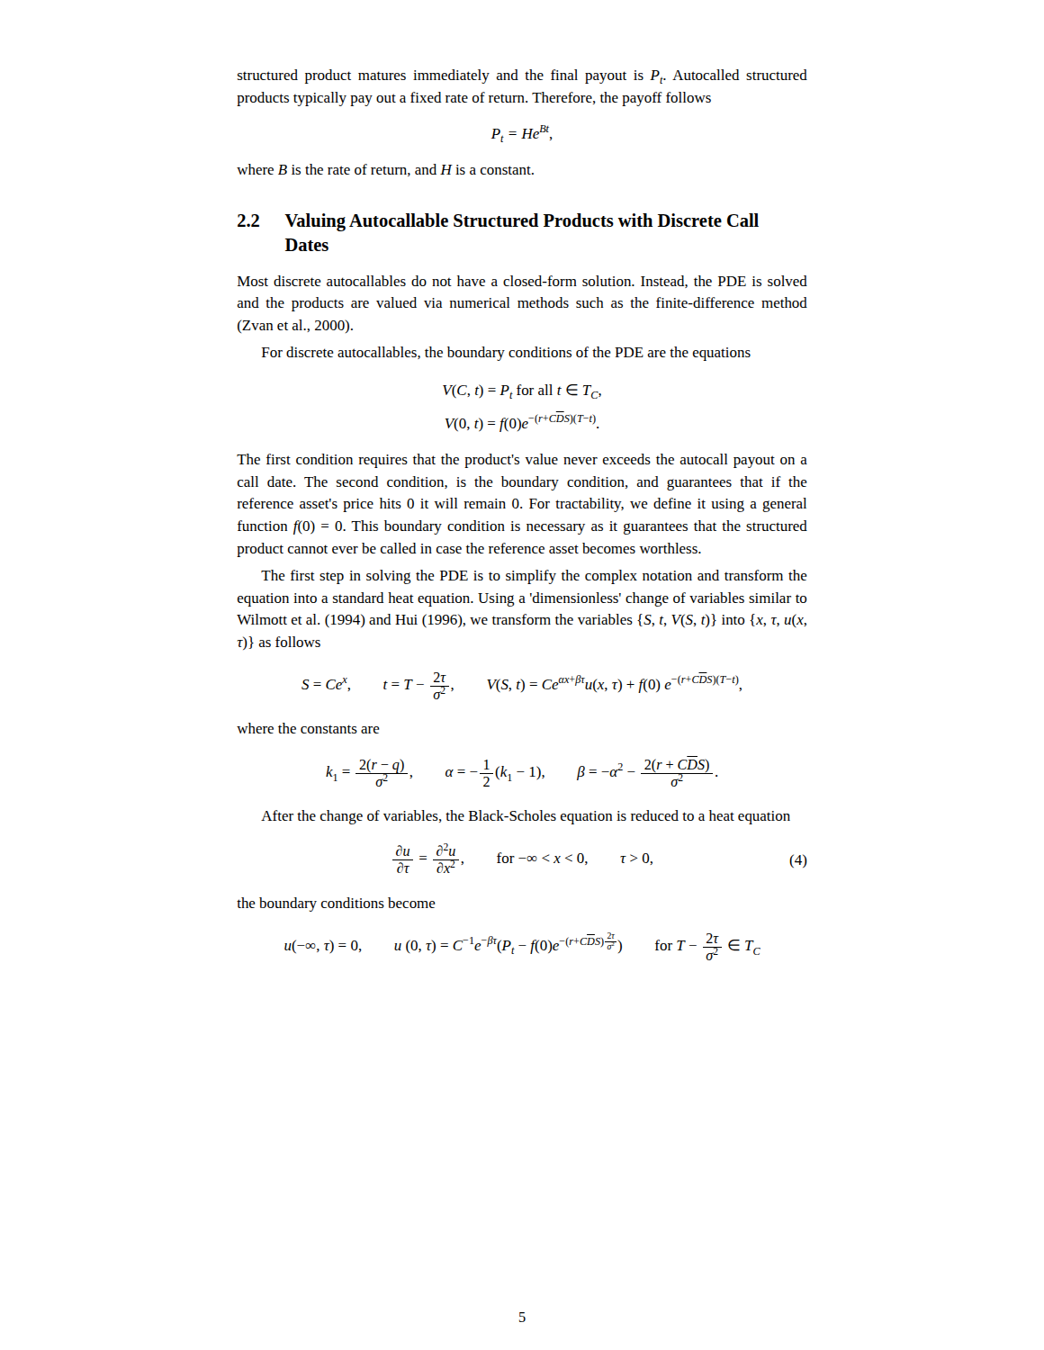structured product matures immediately and the final payout is Pt. Autocalled structured products typically pay out a fixed rate of return. Therefore, the payoff follows
Pt = HeBt,
where B is the rate of return, and H is a constant.
2.2 Valuing Autocallable Structured Products with Discrete Call Dates
Most discrete autocallables do not have a closed-form solution. Instead, the PDE is solved and the products are valued via numerical methods such as the finite-difference method (Zvan et al., 2000).
For discrete autocallables, the boundary conditions of the PDE are the equations
V(C, t) = Pt for all t ∈ TC,
V(0, t) = f(0)e−(r+CDS)(T−t).
The first condition requires that the product's value never exceeds the autocall payout on a call date. The second condition, is the boundary condition, and guarantees that if the reference asset's price hits 0 it will remain 0. For tractability, we define it using a general function f(0) = 0. This boundary condition is necessary as it guarantees that the structured product cannot ever be called in case the reference asset becomes worthless.
The first step in solving the PDE is to simplify the complex notation and transform the equation into a standard heat equation. Using a 'dimensionless' change of variables similar to Wilmott et al. (1994) and Hui (1996), we transform the variables {S, t, V(S, t)} into {x, τ, u(x, τ)} as follows
S = Cex, t = T − 2τ σ2, V(S, t) = Ceαx+βτu(x, τ) + f(0) e−(r+CDS)(T−t),
where the constants are
k1 = 2(r − q) σ2, α = −12(k1 − 1), β = −α2 − 2(r + CDS) σ2.
After the change of variables, the Black-Scholes equation is reduced to a heat equation
∂u∂τ = ∂2u∂x2, for −∞ < x < 0, τ > 0, (4)
the boundary conditions become
u(−∞, τ) = 0, u (0, τ) = C−1e−βτ(Pt − f(0)e−(r+CDS)2τ σ2) for T − 2τ σ2 ∈ TC
5